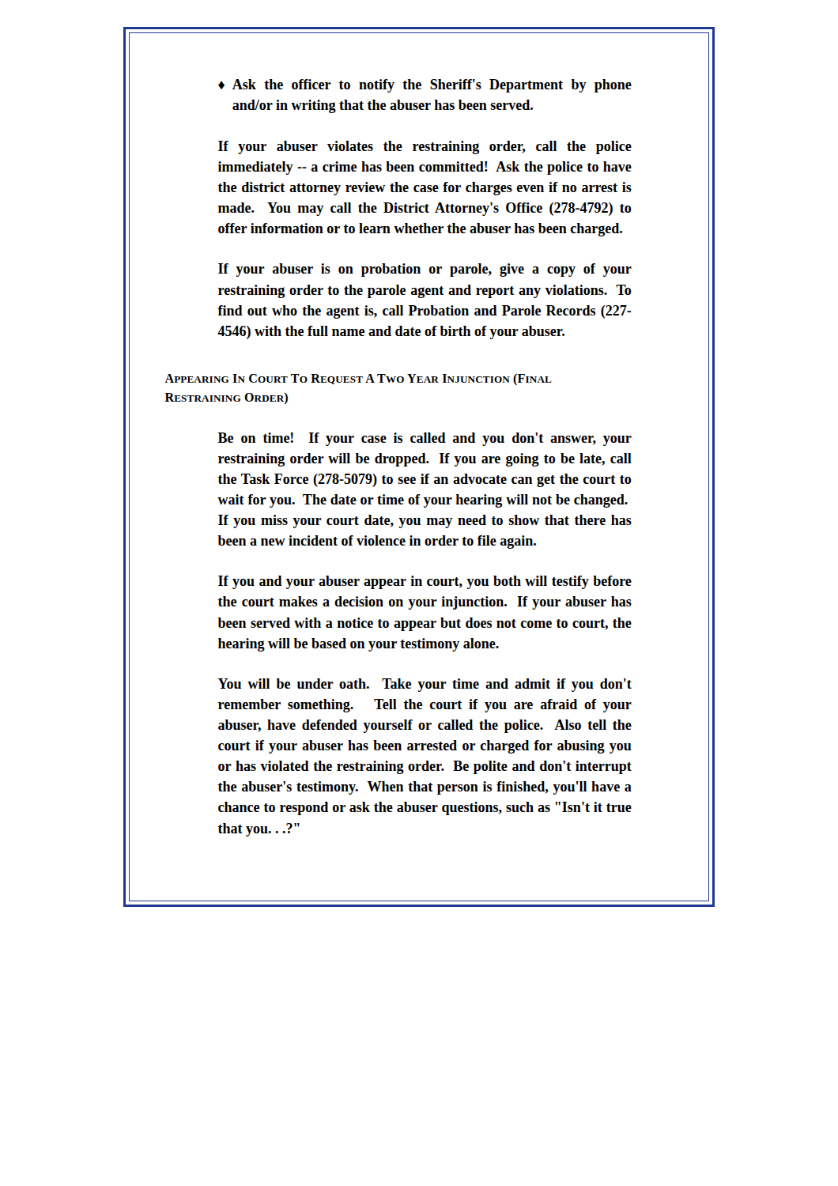♦ Ask the officer to notify the Sheriff's Department by phone and/or in writing that the abuser has been served.
If your abuser violates the restraining order, call the police immediately -- a crime has been committed! Ask the police to have the district attorney review the case for charges even if no arrest is made. You may call the District Attorney's Office (278-4792) to offer information or to learn whether the abuser has been charged.
If your abuser is on probation or parole, give a copy of your restraining order to the parole agent and report any violations. To find out who the agent is, call Probation and Parole Records (227-4546) with the full name and date of birth of your abuser.
APPEARING IN COURT TO REQUEST A TWO YEAR INJUNCTION (FINAL
RESTRAINING ORDER)
Be on time! If your case is called and you don't answer, your restraining order will be dropped. If you are going to be late, call the Task Force (278-5079) to see if an advocate can get the court to wait for you. The date or time of your hearing will not be changed. If you miss your court date, you may need to show that there has been a new incident of violence in order to file again.
If you and your abuser appear in court, you both will testify before the court makes a decision on your injunction. If your abuser has been served with a notice to appear but does not come to court, the hearing will be based on your testimony alone.
You will be under oath. Take your time and admit if you don't remember something. Tell the court if you are afraid of your abuser, have defended yourself or called the police. Also tell the court if your abuser has been arrested or charged for abusing you or has violated the restraining order. Be polite and don't interrupt the abuser's testimony. When that person is finished, you'll have a chance to respond or ask the abuser questions, such as "Isn't it true that you. . .?"